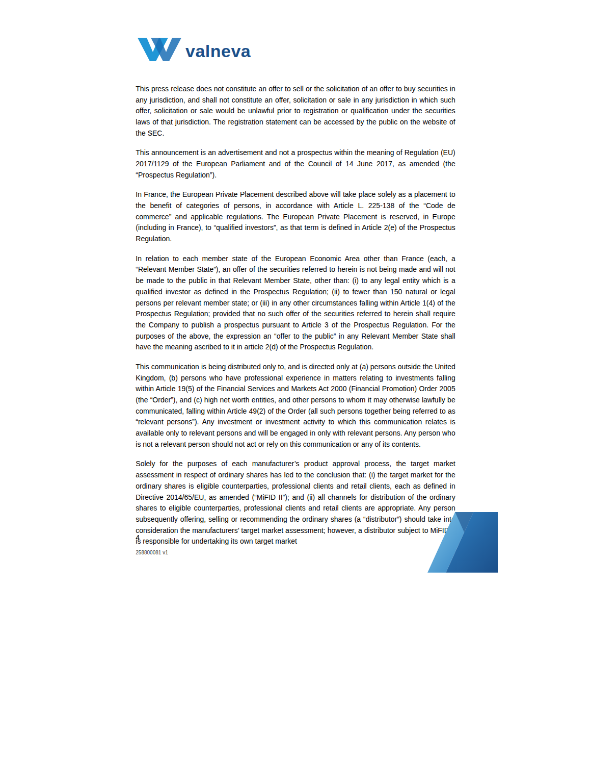valneva
This press release does not constitute an offer to sell or the solicitation of an offer to buy securities in any jurisdiction, and shall not constitute an offer, solicitation or sale in any jurisdiction in which such offer, solicitation or sale would be unlawful prior to registration or qualification under the securities laws of that jurisdiction. The registration statement can be accessed by the public on the website of the SEC.
This announcement is an advertisement and not a prospectus within the meaning of Regulation (EU) 2017/1129 of the European Parliament and of the Council of 14 June 2017, as amended (the “Prospectus Regulation”).
In France, the European Private Placement described above will take place solely as a placement to the benefit of categories of persons, in accordance with Article L. 225-138 of the “Code de commerce” and applicable regulations. The European Private Placement is reserved, in Europe (including in France), to “qualified investors”, as that term is defined in Article 2(e) of the Prospectus Regulation.
In relation to each member state of the European Economic Area other than France (each, a “Relevant Member State”), an offer of the securities referred to herein is not being made and will not be made to the public in that Relevant Member State, other than: (i) to any legal entity which is a qualified investor as defined in the Prospectus Regulation; (ii) to fewer than 150 natural or legal persons per relevant member state; or (iii) in any other circumstances falling within Article 1(4) of the Prospectus Regulation; provided that no such offer of the securities referred to herein shall require the Company to publish a prospectus pursuant to Article 3 of the Prospectus Regulation. For the purposes of the above, the expression an “offer to the public” in any Relevant Member State shall have the meaning ascribed to it in article 2(d) of the Prospectus Regulation.
This communication is being distributed only to, and is directed only at (a) persons outside the United Kingdom, (b) persons who have professional experience in matters relating to investments falling within Article 19(5) of the Financial Services and Markets Act 2000 (Financial Promotion) Order 2005 (the “Order”), and (c) high net worth entities, and other persons to whom it may otherwise lawfully be communicated, falling within Article 49(2) of the Order (all such persons together being referred to as “relevant persons”). Any investment or investment activity to which this communication relates is available only to relevant persons and will be engaged in only with relevant persons. Any person who is not a relevant person should not act or rely on this communication or any of its contents.
Solely for the purposes of each manufacturer’s product approval process, the target market assessment in respect of ordinary shares has led to the conclusion that: (i) the target market for the ordinary shares is eligible counterparties, professional clients and retail clients, each as defined in Directive 2014/65/EU, as amended (“MiFID II”); and (ii) all channels for distribution of the ordinary shares to eligible counterparties, professional clients and retail clients are appropriate. Any person subsequently offering, selling or recommending the ordinary shares (a “distributor”) should take into consideration the manufacturers’ target market assessment; however, a distributor subject to MiFID II is responsible for undertaking its own target market
4
258800081 v1